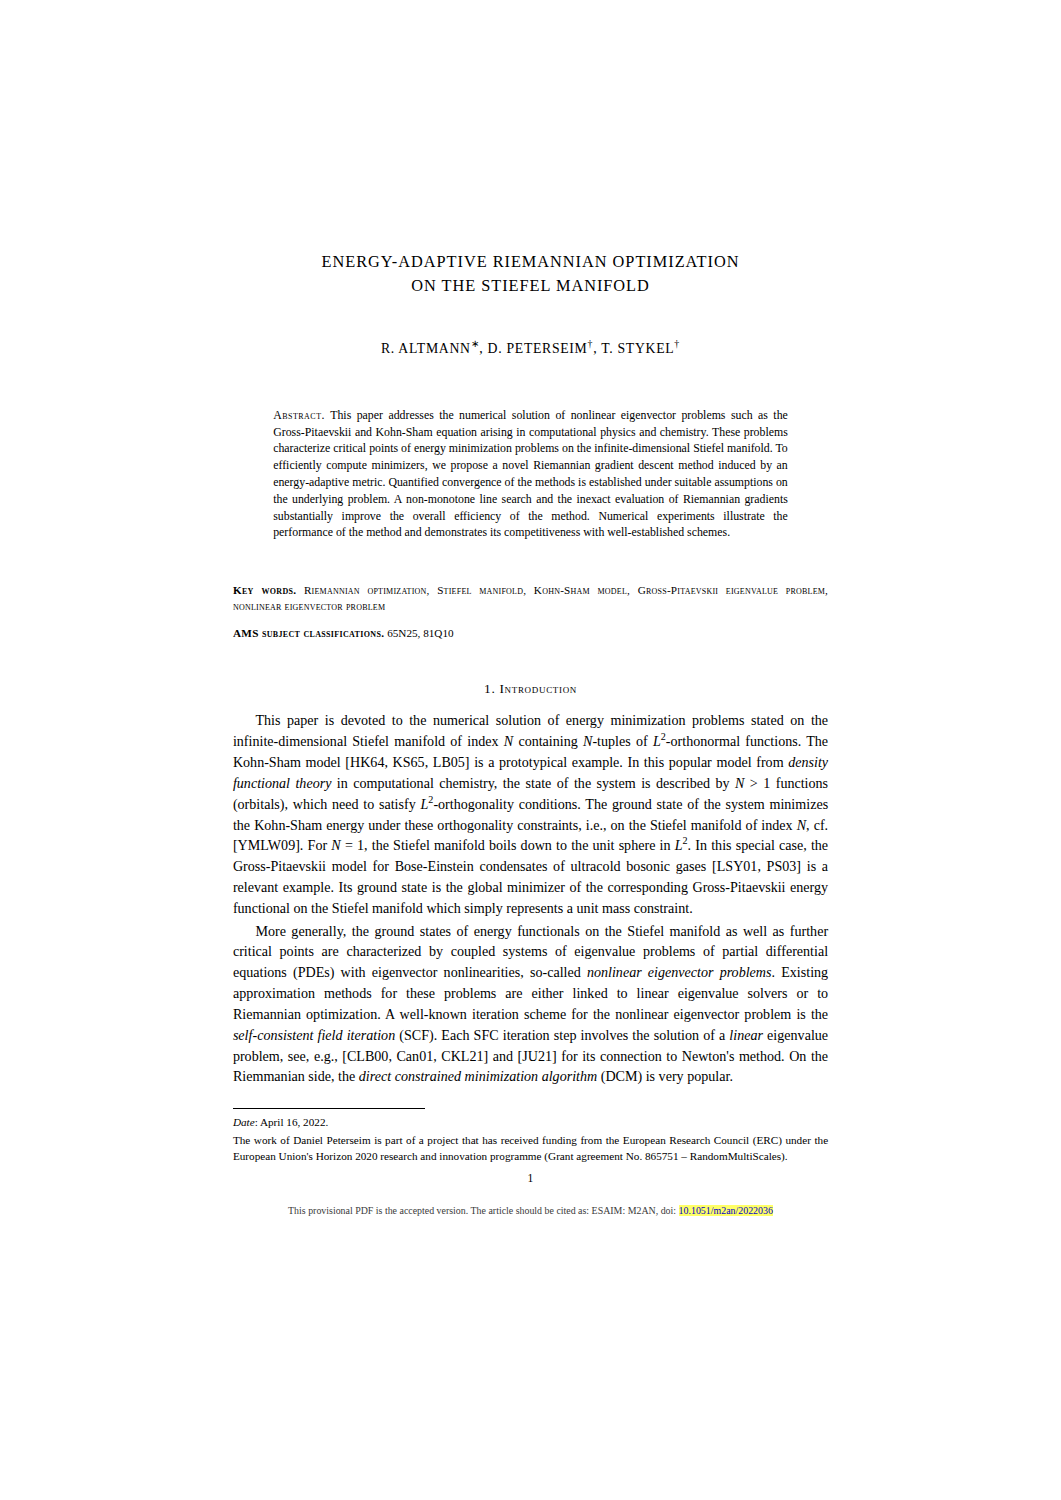ENERGY-ADAPTIVE RIEMANNIAN OPTIMIZATION
ON THE STIEFEL MANIFOLD
R. ALTMANN∗, D. PETERSEIM†, T. STYKEL†
Abstract. This paper addresses the numerical solution of nonlinear eigenvector problems such as the Gross-Pitaevskii and Kohn-Sham equation arising in computational physics and chemistry. These problems characterize critical points of energy minimization problems on the infinite-dimensional Stiefel manifold. To efficiently compute minimizers, we propose a novel Riemannian gradient descent method induced by an energy-adaptive metric. Quantified convergence of the methods is established under suitable assumptions on the underlying problem. A non-monotone line search and the inexact evaluation of Riemannian gradients substantially improve the overall efficiency of the method. Numerical experiments illustrate the performance of the method and demonstrates its competitiveness with well-established schemes.
Key words. Riemannian optimization, Stiefel manifold, Kohn-Sham model, Gross-Pitaevskii eigenvalue problem, nonlinear eigenvector problem
AMS subject classifications. 65N25, 81Q10
1. Introduction
This paper is devoted to the numerical solution of energy minimization problems stated on the infinite-dimensional Stiefel manifold of index N containing N-tuples of L2-orthonormal functions. The Kohn-Sham model [HK64, KS65, LB05] is a prototypical example. In this popular model from density functional theory in computational chemistry, the state of the system is described by N > 1 functions (orbitals), which need to satisfy L2-orthogonality conditions. The ground state of the system minimizes the Kohn-Sham energy under these orthogonality constraints, i.e., on the Stiefel manifold of index N, cf. [YMLW09]. For N = 1, the Stiefel manifold boils down to the unit sphere in L2. In this special case, the Gross-Pitaevskii model for Bose-Einstein condensates of ultracold bosonic gases [LSY01, PS03] is a relevant example. Its ground state is the global minimizer of the corresponding Gross-Pitaevskii energy functional on the Stiefel manifold which simply represents a unit mass constraint.
More generally, the ground states of energy functionals on the Stiefel manifold as well as further critical points are characterized by coupled systems of eigenvalue problems of partial differential equations (PDEs) with eigenvector nonlinearities, so-called nonlinear eigenvector problems. Existing approximation methods for these problems are either linked to linear eigenvalue solvers or to Riemannian optimization. A well-known iteration scheme for the nonlinear eigenvector problem is the self-consistent field iteration (SCF). Each SFC iteration step involves the solution of a linear eigenvalue problem, see, e.g., [CLB00, Can01, CKL21] and [JU21] for its connection to Newton's method. On the Riemmanian side, the direct constrained minimization algorithm (DCM) is very popular.
Date: April 16, 2022.
The work of Daniel Peterseim is part of a project that has received funding from the European Research Council (ERC) under the European Union's Horizon 2020 research and innovation programme (Grant agreement No. 865751 – RandomMultiScales).
1
This provisional PDF is the accepted version. The article should be cited as: ESAIM: M2AN, doi: 10.1051/m2an/2022036